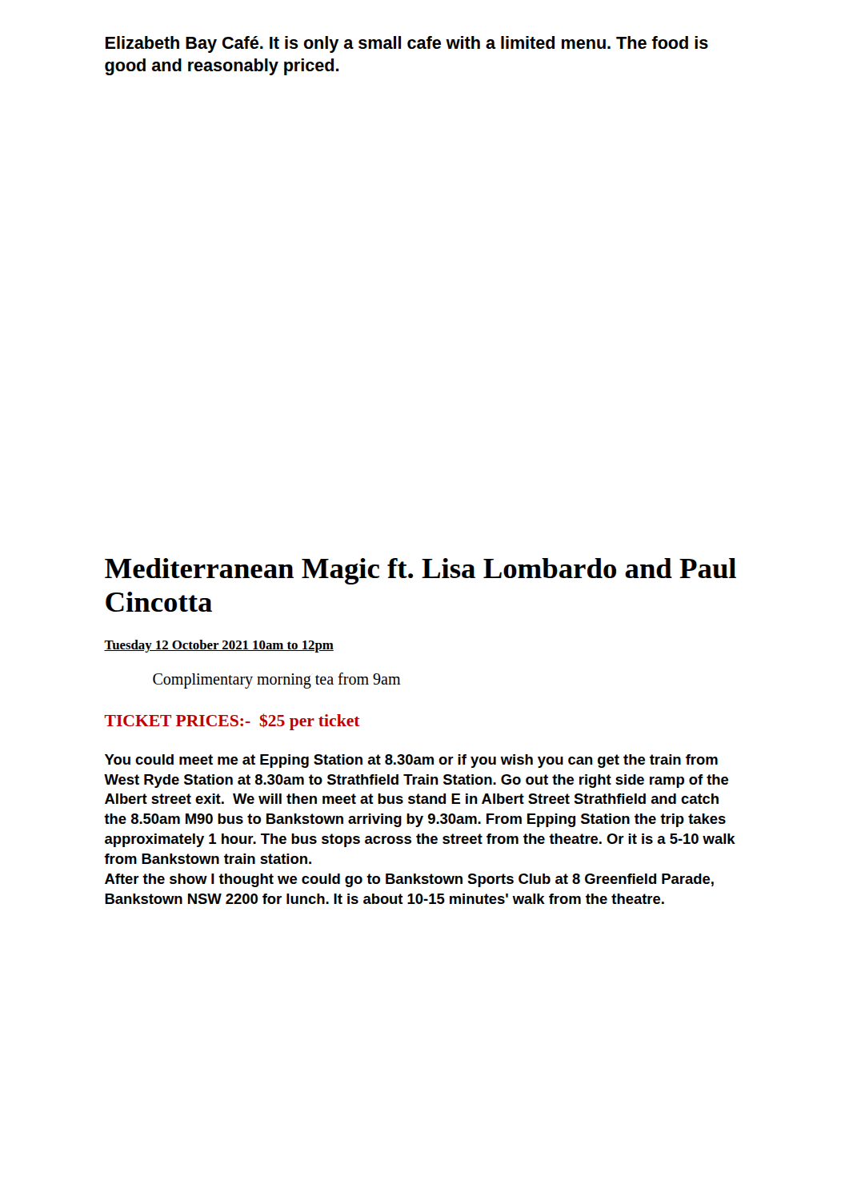Elizabeth Bay Café. It is only a small cafe with a limited menu. The food is good and reasonably priced.
Mediterranean Magic ft. Lisa Lombardo and Paul Cincotta
Tuesday 12 October 2021 10am to 12pm
Complimentary morning tea from 9am
TICKET PRICES:- $25 per ticket
You could meet me at Epping Station at 8.30am or if you wish you can get the train from West Ryde Station at 8.30am to Strathfield Train Station. Go out the right side ramp of the Albert street exit. We will then meet at bus stand E in Albert Street Strathfield and catch the 8.50am M90 bus to Bankstown arriving by 9.30am. From Epping Station the trip takes approximately 1 hour. The bus stops across the street from the theatre. Or it is a 5-10 walk from Bankstown train station.
After the show I thought we could go to Bankstown Sports Club at 8 Greenfield Parade, Bankstown NSW 2200 for lunch. It is about 10-15 minutes' walk from the theatre.